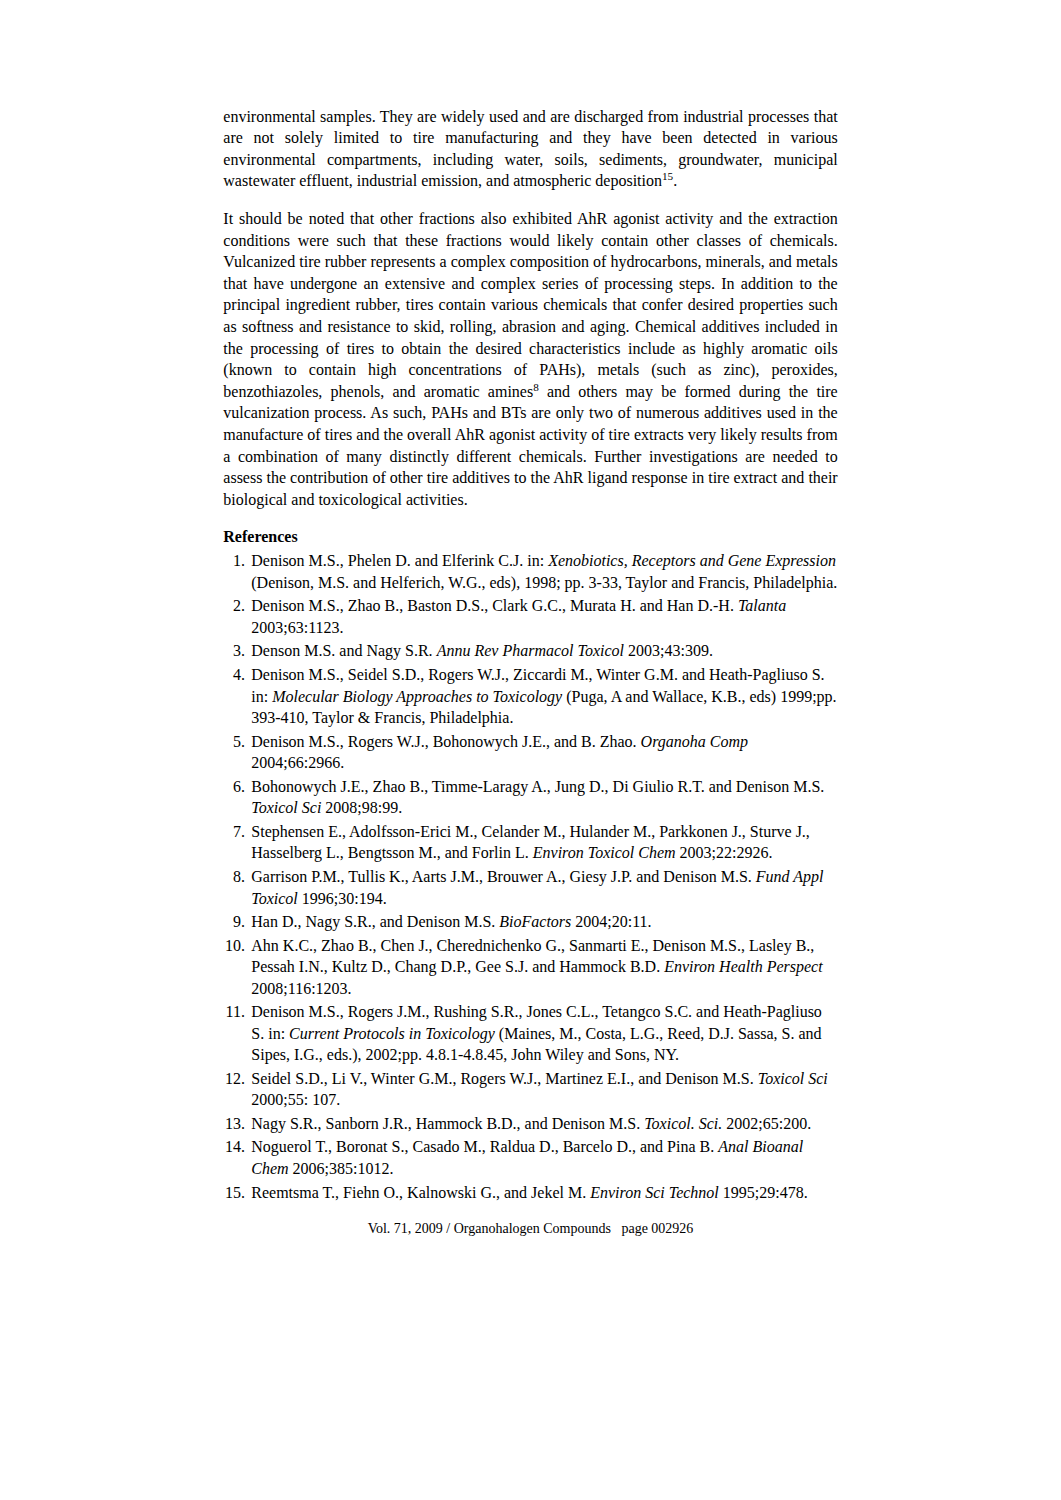environmental samples. They are widely used and are discharged from industrial processes that are not solely limited to tire manufacturing and they have been detected in various environmental compartments, including water, soils, sediments, groundwater, municipal wastewater effluent, industrial emission, and atmospheric deposition15.
It should be noted that other fractions also exhibited AhR agonist activity and the extraction conditions were such that these fractions would likely contain other classes of chemicals. Vulcanized tire rubber represents a complex composition of hydrocarbons, minerals, and metals that have undergone an extensive and complex series of processing steps. In addition to the principal ingredient rubber, tires contain various chemicals that confer desired properties such as softness and resistance to skid, rolling, abrasion and aging. Chemical additives included in the processing of tires to obtain the desired characteristics include as highly aromatic oils (known to contain high concentrations of PAHs), metals (such as zinc), peroxides, benzothiazoles, phenols, and aromatic amines8 and others may be formed during the tire vulcanization process. As such, PAHs and BTs are only two of numerous additives used in the manufacture of tires and the overall AhR agonist activity of tire extracts very likely results from a combination of many distinctly different chemicals. Further investigations are needed to assess the contribution of other tire additives to the AhR ligand response in tire extract and their biological and toxicological activities.
References
Denison M.S., Phelen D. and Elferink C.J. in: Xenobiotics, Receptors and Gene Expression (Denison, M.S. and Helferich, W.G., eds), 1998; pp. 3-33, Taylor and Francis, Philadelphia.
Denison M.S., Zhao B., Baston D.S., Clark G.C., Murata H. and Han D.-H. Talanta 2003;63:1123.
Denson M.S. and Nagy S.R. Annu Rev Pharmacol Toxicol 2003;43:309.
Denison M.S., Seidel S.D., Rogers W.J., Ziccardi M., Winter G.M. and Heath-Pagliuso S. in: Molecular Biology Approaches to Toxicology (Puga, A and Wallace, K.B., eds) 1999;pp. 393-410, Taylor & Francis, Philadelphia.
Denison M.S., Rogers W.J., Bohonowych J.E., and B. Zhao. Organoha Comp 2004;66:2966.
Bohonowych J.E., Zhao B., Timme-Laragy A., Jung D., Di Giulio R.T. and Denison M.S. Toxicol Sci 2008;98:99.
Stephensen E., Adolfsson-Erici M., Celander M., Hulander M., Parkkonen J., Sturve J., Hasselberg L., Bengtsson M., and Forlin L. Environ Toxicol Chem 2003;22:2926.
Garrison P.M., Tullis K., Aarts J.M., Brouwer A., Giesy J.P. and Denison M.S. Fund Appl Toxicol 1996;30:194.
Han D., Nagy S.R., and Denison M.S. BioFactors 2004;20:11.
Ahn K.C., Zhao B., Chen J., Cherednichenko G., Sanmarti E., Denison M.S., Lasley B., Pessah I.N., Kultz D., Chang D.P., Gee S.J. and Hammock B.D. Environ Health Perspect 2008;116:1203.
Denison M.S., Rogers J.M., Rushing S.R., Jones C.L., Tetangco S.C. and Heath-Pagliuso S. in: Current Protocols in Toxicology (Maines, M., Costa, L.G., Reed, D.J. Sassa, S. and Sipes, I.G., eds.), 2002;pp. 4.8.1-4.8.45, John Wiley and Sons, NY.
Seidel S.D., Li V., Winter G.M., Rogers W.J., Martinez E.I., and Denison M.S. Toxicol Sci 2000;55: 107.
Nagy S.R., Sanborn J.R., Hammock B.D., and Denison M.S. Toxicol. Sci. 2002;65:200.
Noguerol T., Boronat S., Casado M., Raldua D., Barcelo D., and Pina B. Anal Bioanal Chem 2006;385:1012.
Reemtsma T., Fiehn O., Kalnowski G., and Jekel M. Environ Sci Technol 1995;29:478.
Vol. 71, 2009 / Organohalogen Compounds page 002926